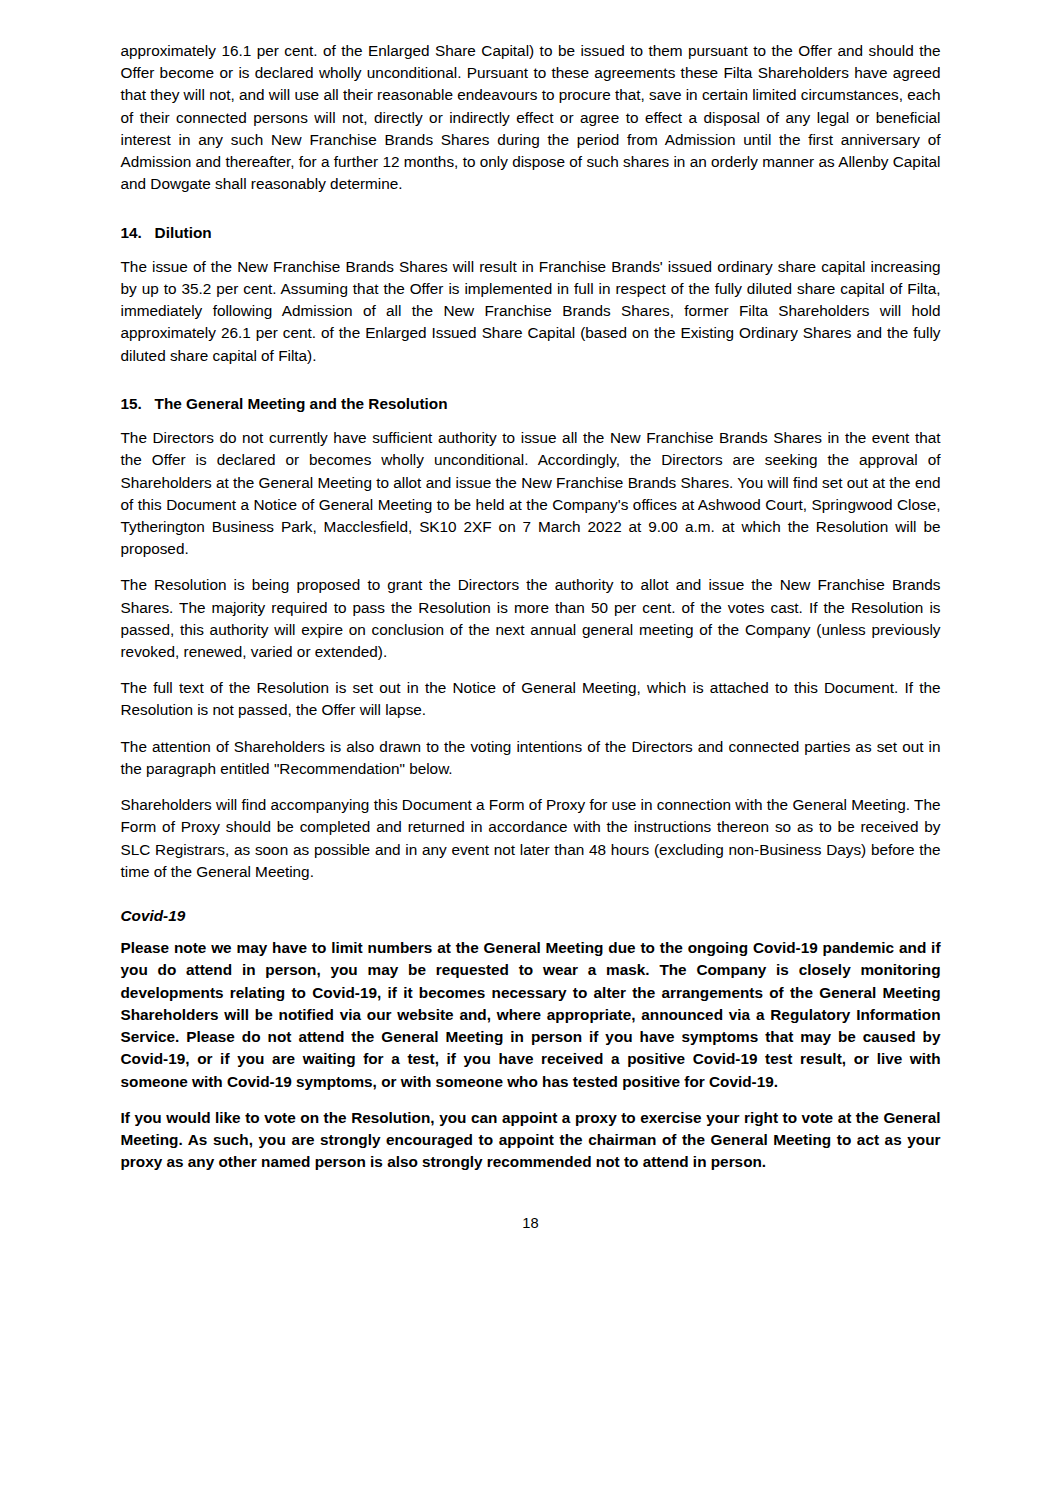approximately 16.1 per cent. of the Enlarged Share Capital) to be issued to them pursuant to the Offer and should the Offer become or is declared wholly unconditional. Pursuant to these agreements these Filta Shareholders have agreed that they will not, and will use all their reasonable endeavours to procure that, save in certain limited circumstances, each of their connected persons will not, directly or indirectly effect or agree to effect a disposal of any legal or beneficial interest in any such New Franchise Brands Shares during the period from Admission until the first anniversary of Admission and thereafter, for a further 12 months, to only dispose of such shares in an orderly manner as Allenby Capital and Dowgate shall reasonably determine.
14. Dilution
The issue of the New Franchise Brands Shares will result in Franchise Brands' issued ordinary share capital increasing by up to 35.2 per cent. Assuming that the Offer is implemented in full in respect of the fully diluted share capital of Filta, immediately following Admission of all the New Franchise Brands Shares, former Filta Shareholders will hold approximately 26.1 per cent. of the Enlarged Issued Share Capital (based on the Existing Ordinary Shares and the fully diluted share capital of Filta).
15. The General Meeting and the Resolution
The Directors do not currently have sufficient authority to issue all the New Franchise Brands Shares in the event that the Offer is declared or becomes wholly unconditional. Accordingly, the Directors are seeking the approval of Shareholders at the General Meeting to allot and issue the New Franchise Brands Shares. You will find set out at the end of this Document a Notice of General Meeting to be held at the Company's offices at Ashwood Court, Springwood Close, Tytherington Business Park, Macclesfield, SK10 2XF on 7 March 2022 at 9.00 a.m. at which the Resolution will be proposed.
The Resolution is being proposed to grant the Directors the authority to allot and issue the New Franchise Brands Shares. The majority required to pass the Resolution is more than 50 per cent. of the votes cast. If the Resolution is passed, this authority will expire on conclusion of the next annual general meeting of the Company (unless previously revoked, renewed, varied or extended).
The full text of the Resolution is set out in the Notice of General Meeting, which is attached to this Document. If the Resolution is not passed, the Offer will lapse.
The attention of Shareholders is also drawn to the voting intentions of the Directors and connected parties as set out in the paragraph entitled "Recommendation" below.
Shareholders will find accompanying this Document a Form of Proxy for use in connection with the General Meeting. The Form of Proxy should be completed and returned in accordance with the instructions thereon so as to be received by SLC Registrars, as soon as possible and in any event not later than 48 hours (excluding non-Business Days) before the time of the General Meeting.
Covid-19
Please note we may have to limit numbers at the General Meeting due to the ongoing Covid-19 pandemic and if you do attend in person, you may be requested to wear a mask. The Company is closely monitoring developments relating to Covid-19, if it becomes necessary to alter the arrangements of the General Meeting Shareholders will be notified via our website and, where appropriate, announced via a Regulatory Information Service. Please do not attend the General Meeting in person if you have symptoms that may be caused by Covid-19, or if you are waiting for a test, if you have received a positive Covid-19 test result, or live with someone with Covid-19 symptoms, or with someone who has tested positive for Covid-19.
If you would like to vote on the Resolution, you can appoint a proxy to exercise your right to vote at the General Meeting. As such, you are strongly encouraged to appoint the chairman of the General Meeting to act as your proxy as any other named person is also strongly recommended not to attend in person.
18